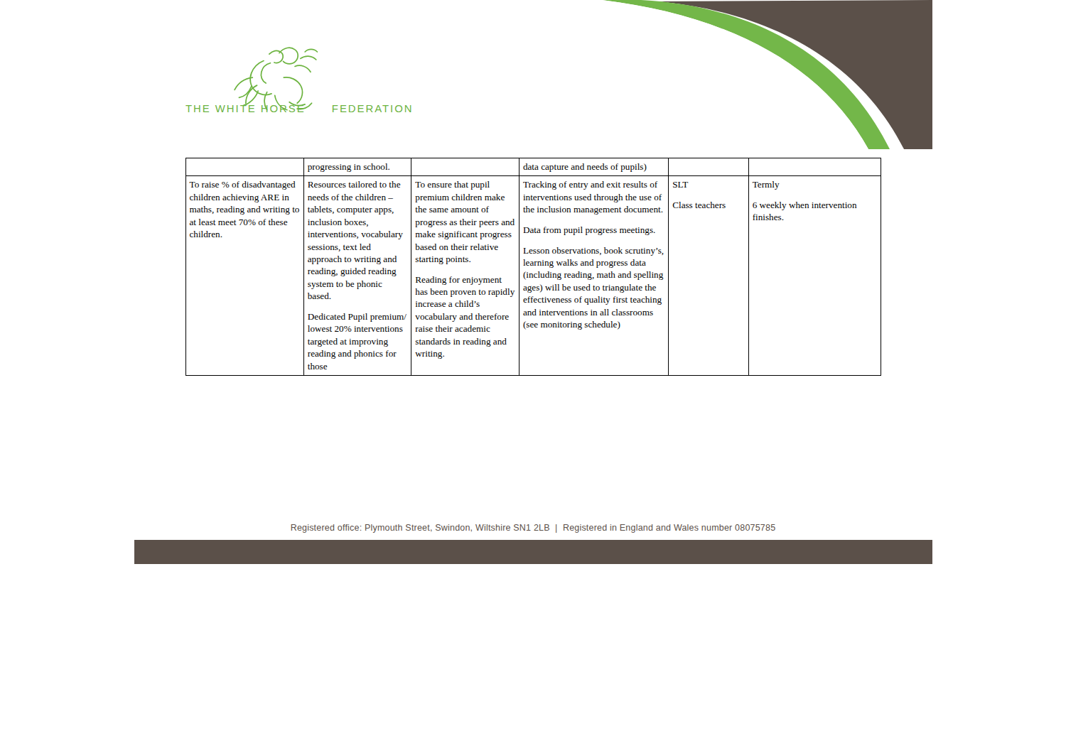THE WHITE HORSE FEDERATION
| | progressing in school. | | data capture and needs of pupils) | | |
| To raise % of disadvantaged children achieving ARE in maths, reading and writing to at least meet 70% of these children. | Resources tailored to the needs of the children – tablets, computer apps, inclusion boxes, interventions, vocabulary sessions, text led approach to writing and reading, guided reading system to be phonic based. Dedicated Pupil premium/ lowest 20% interventions targeted at improving reading and phonics for those | To ensure that pupil premium children make the same amount of progress as their peers and make significant progress based on their relative starting points. Reading for enjoyment has been proven to rapidly increase a child’s vocabulary and therefore raise their academic standards in reading and writing. | Tracking of entry and exit results of interventions used through the use of the inclusion management document. Data from pupil progress meetings. Lesson observations, book scrutiny’s, learning walks and progress data (including reading, math and spelling ages) will be used to triangulate the effectiveness of quality first teaching and interventions in all classrooms (see monitoring schedule) | SLT Class teachers | Termly 6 weekly when intervention finishes. |
Registered office: Plymouth Street, Swindon, Wiltshire SN1 2LB | Registered in England and Wales number 08075785